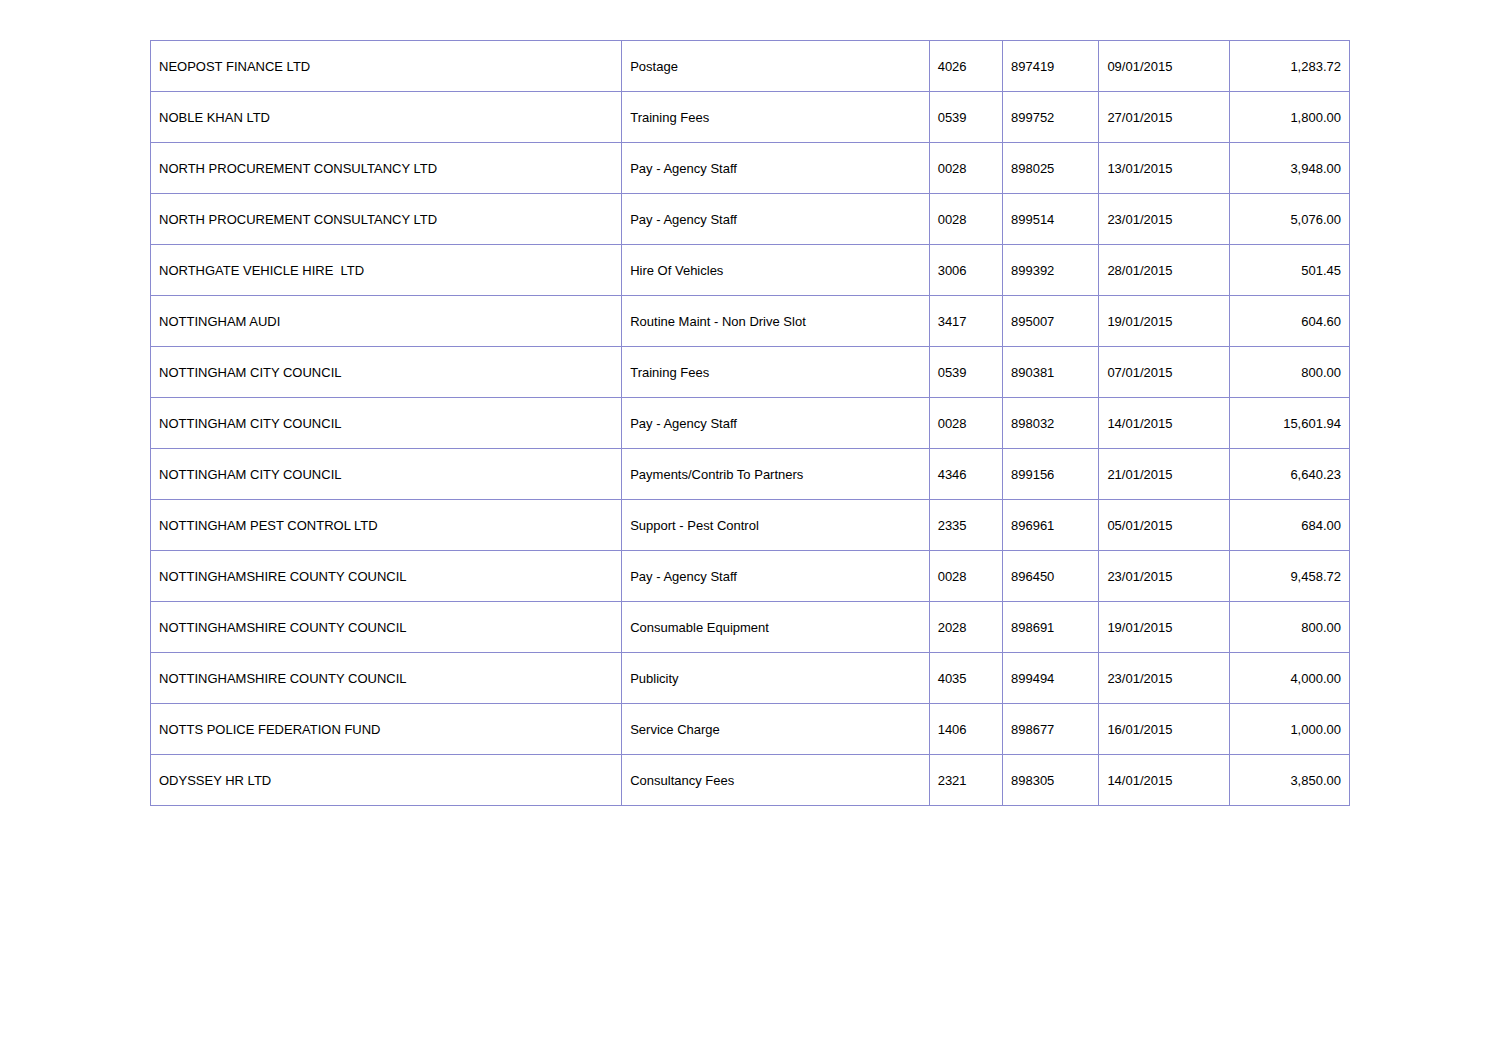| NEOPOST FINANCE LTD | Postage | 4026 | 897419 | 09/01/2015 | 1,283.72 |
| NOBLE KHAN LTD | Training Fees | 0539 | 899752 | 27/01/2015 | 1,800.00 |
| NORTH PROCUREMENT CONSULTANCY LTD | Pay - Agency Staff | 0028 | 898025 | 13/01/2015 | 3,948.00 |
| NORTH PROCUREMENT CONSULTANCY LTD | Pay - Agency Staff | 0028 | 899514 | 23/01/2015 | 5,076.00 |
| NORTHGATE VEHICLE HIRE LTD | Hire Of Vehicles | 3006 | 899392 | 28/01/2015 | 501.45 |
| NOTTINGHAM AUDI | Routine Maint - Non Drive Slot | 3417 | 895007 | 19/01/2015 | 604.60 |
| NOTTINGHAM CITY COUNCIL | Training Fees | 0539 | 890381 | 07/01/2015 | 800.00 |
| NOTTINGHAM CITY COUNCIL | Pay - Agency Staff | 0028 | 898032 | 14/01/2015 | 15,601.94 |
| NOTTINGHAM CITY COUNCIL | Payments/Contrib To Partners | 4346 | 899156 | 21/01/2015 | 6,640.23 |
| NOTTINGHAM PEST CONTROL LTD | Support - Pest Control | 2335 | 896961 | 05/01/2015 | 684.00 |
| NOTTINGHAMSHIRE COUNTY COUNCIL | Pay - Agency Staff | 0028 | 896450 | 23/01/2015 | 9,458.72 |
| NOTTINGHAMSHIRE COUNTY COUNCIL | Consumable Equipment | 2028 | 898691 | 19/01/2015 | 800.00 |
| NOTTINGHAMSHIRE COUNTY COUNCIL | Publicity | 4035 | 899494 | 23/01/2015 | 4,000.00 |
| NOTTS POLICE FEDERATION FUND | Service Charge | 1406 | 898677 | 16/01/2015 | 1,000.00 |
| ODYSSEY HR LTD | Consultancy Fees | 2321 | 898305 | 14/01/2015 | 3,850.00 |